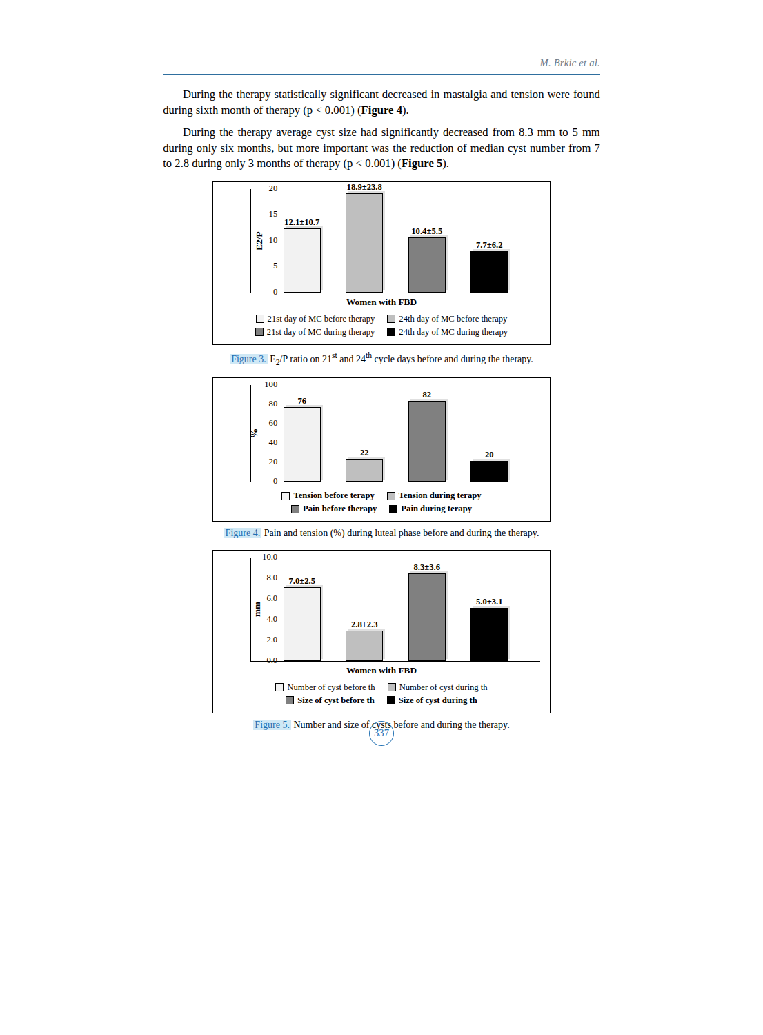M. Brkic et al.
During the therapy statistically significant decreased in mastalgia and tension were found during sixth month of therapy (p < 0.001) (Figure 4).
During the therapy average cyst size had significantly decreased from 8.3 mm to 5 mm during only six months, but more important was the reduction of median cyst number from 7 to 2.8 during only 3 months of therapy (p < 0.001) (Figure 5).
20
15
10
5
0
E2/P
12.1±10.7
18.9±23.8
10.4±5.5
7.7±6.2
Women with FBD
21st day of MC before therapy 24th day of MC before therapy
21st day of MC during therapy 24th day of MC during therapy
Figure 3. E2/P ratio on 21st and 24th cycle days before and during the therapy.
100
80
60
40
20
0
%
76
22
82
20
Tension before terapy Tension during terapy
Pain before therapy Pain during terapy
Figure 4. Pain and tension (%) during luteal phase before and during the therapy.
10.0
8.0
6.0
4.0
2.0
0.0
mm
7.0±2.5
2.8±2.3
8.3±3.6
5.0±3.1
Women with FBD
Number of cyst before th Number of cyst during th
Size of cyst before th Size of cyst during th
Figure 5. Number and size of cysts before and during the therapy.
337